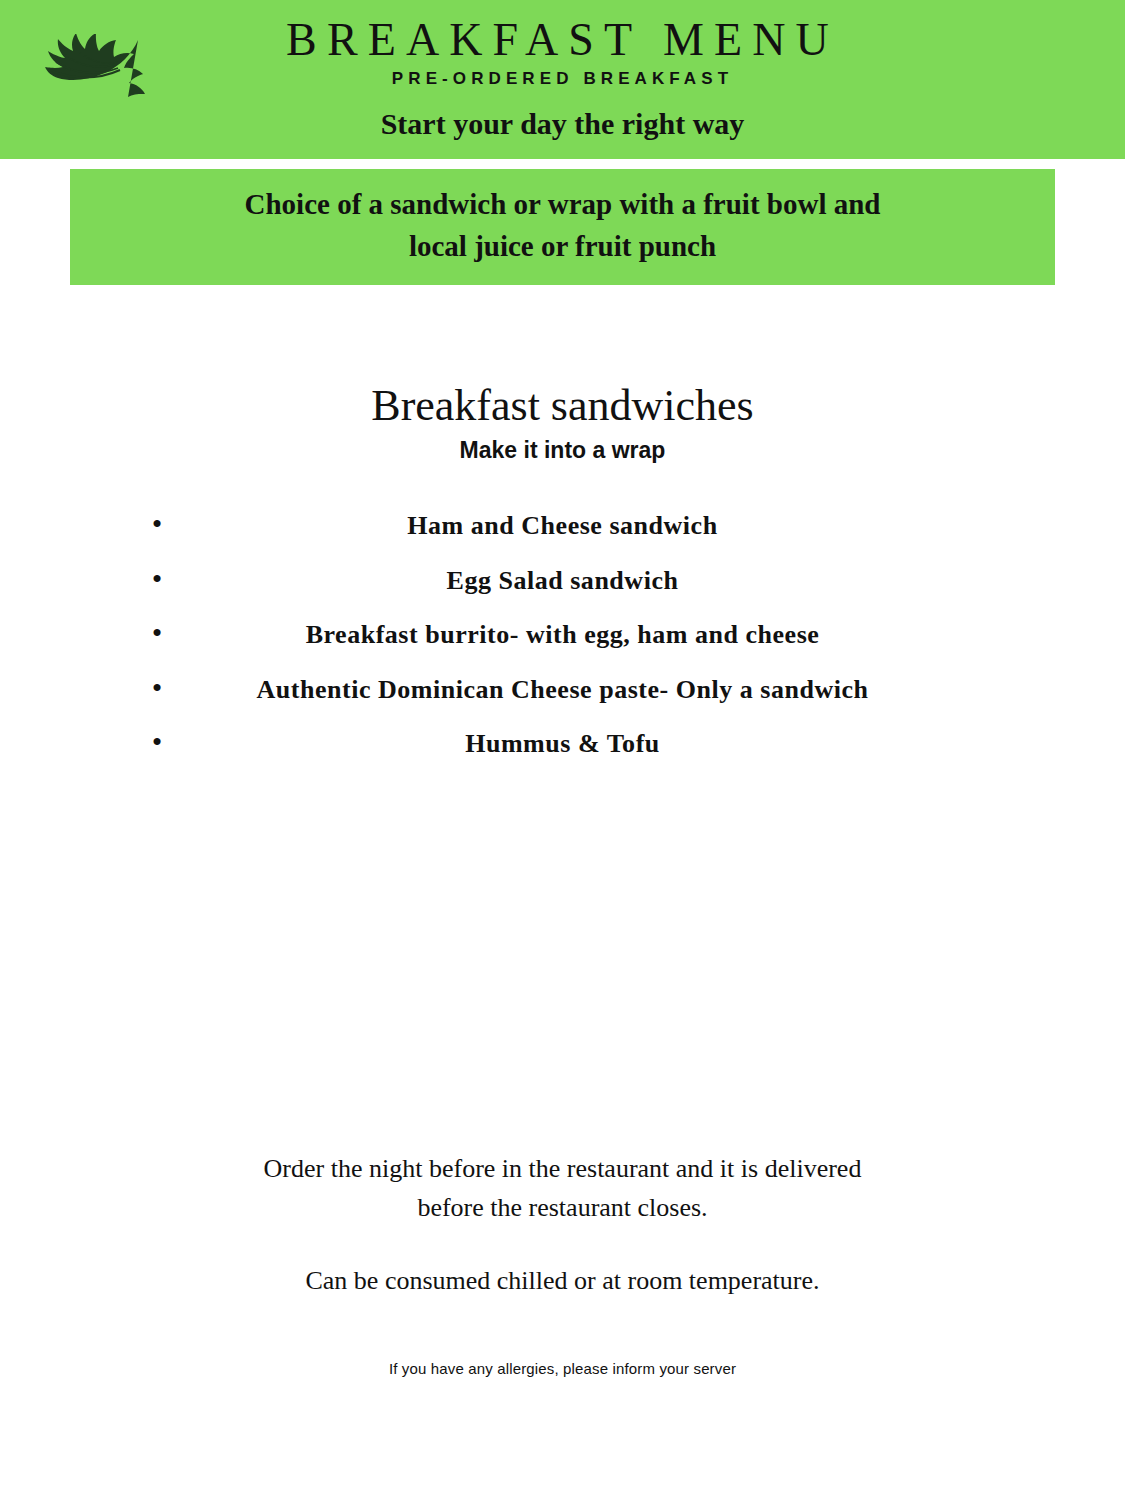Breakfast Menu
Pre-Ordered Breakfast
Start your day the right way
Choice of a sandwich or wrap with a fruit bowl and
local juice or fruit punch
Breakfast sandwiches
Make it into a wrap
Ham and Cheese sandwich
Egg Salad sandwich
Breakfast burrito- with egg, ham and cheese
Authentic Dominican Cheese paste- Only a sandwich
Hummus & Tofu
Order the night before in the restaurant and it is delivered
before the restaurant closes.
Can be consumed chilled or at room temperature.
If you have any allergies, please inform your server